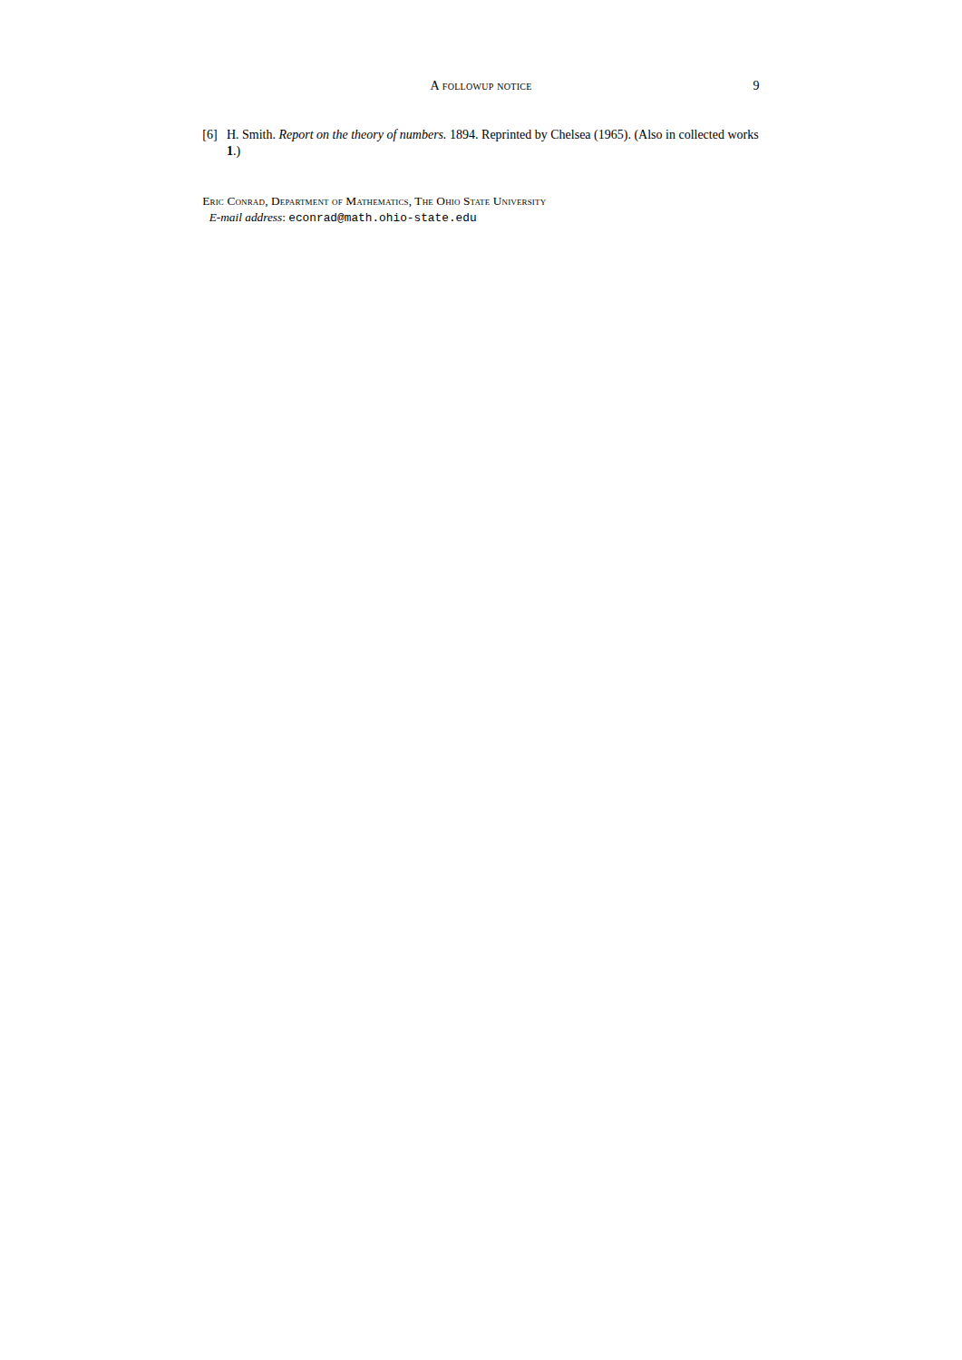A followup notice 9
[6] H. Smith. Report on the theory of numbers. 1894. Reprinted by Chelsea (1965). (Also in collected works 1.)
Eric Conrad, Department of Mathematics, The Ohio State University
E-mail address: econrad@math.ohio-state.edu